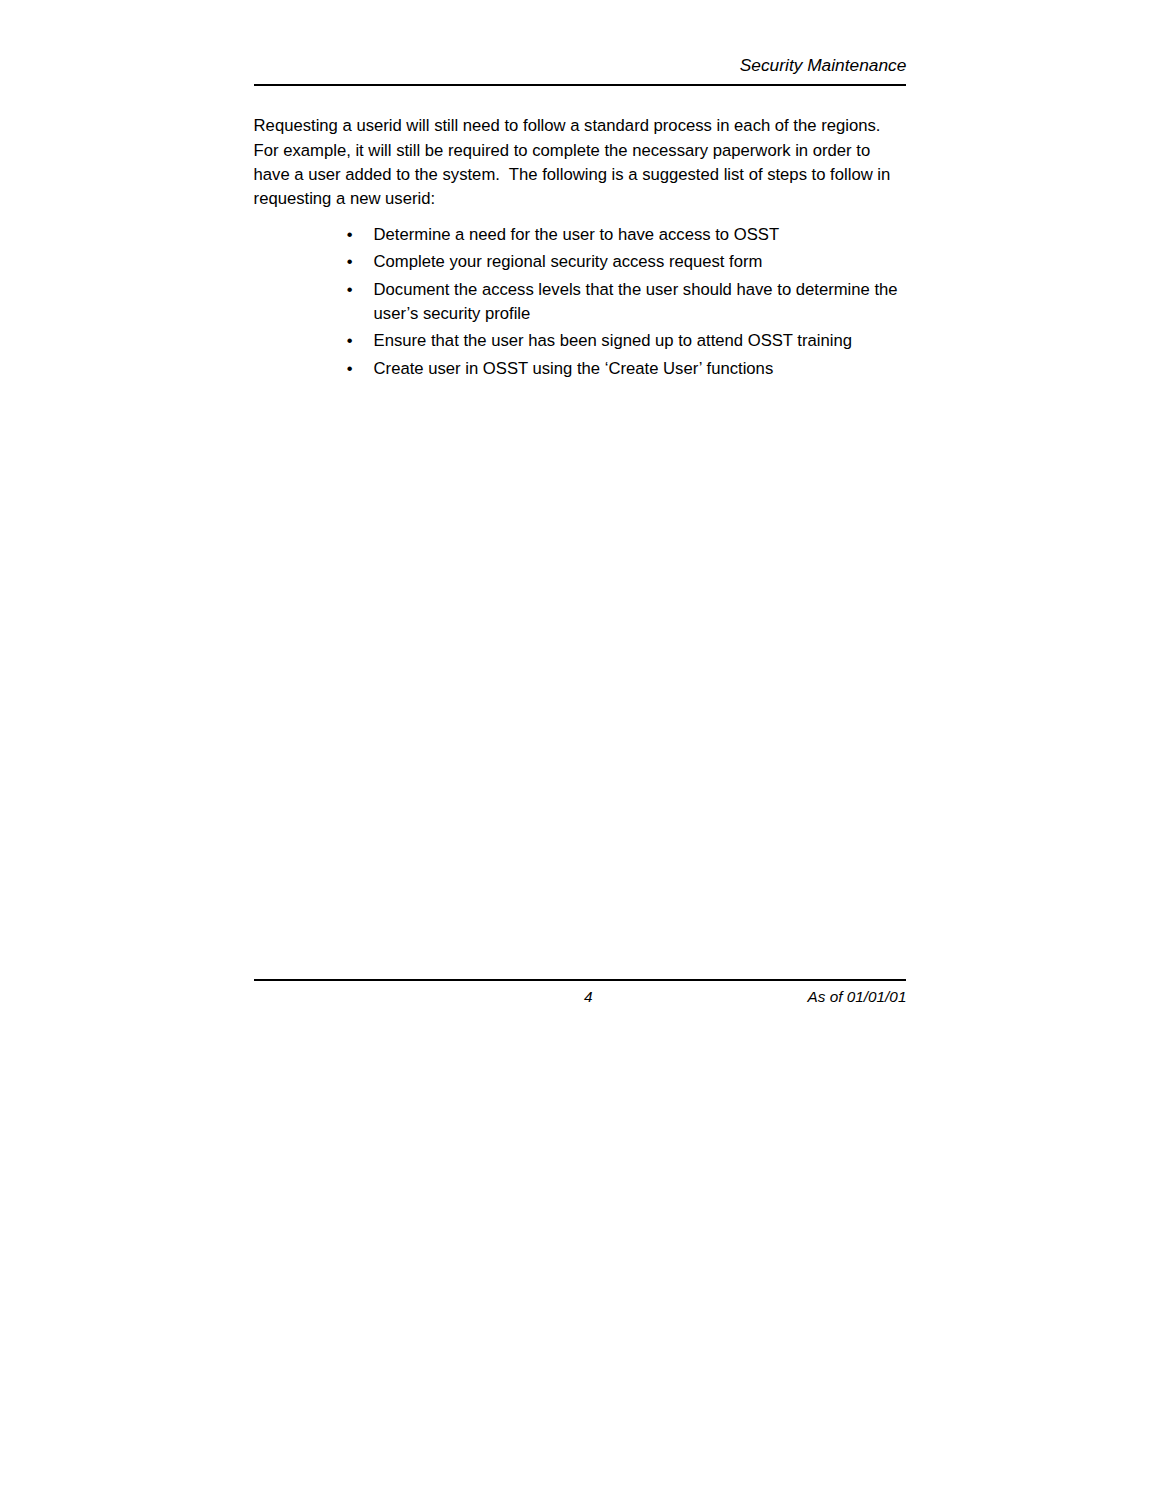Security Maintenance
Requesting a userid will still need to follow a standard process in each of the regions. For example, it will still be required to complete the necessary paperwork in order to have a user added to the system. The following is a suggested list of steps to follow in requesting a new userid:
Determine a need for the user to have access to OSST
Complete your regional security access request form
Document the access levels that the user should have to determine the user’s security profile
Ensure that the user has been signed up to attend OSST training
Create user in OSST using the ‘Create User’ functions
4
As of 01/01/01